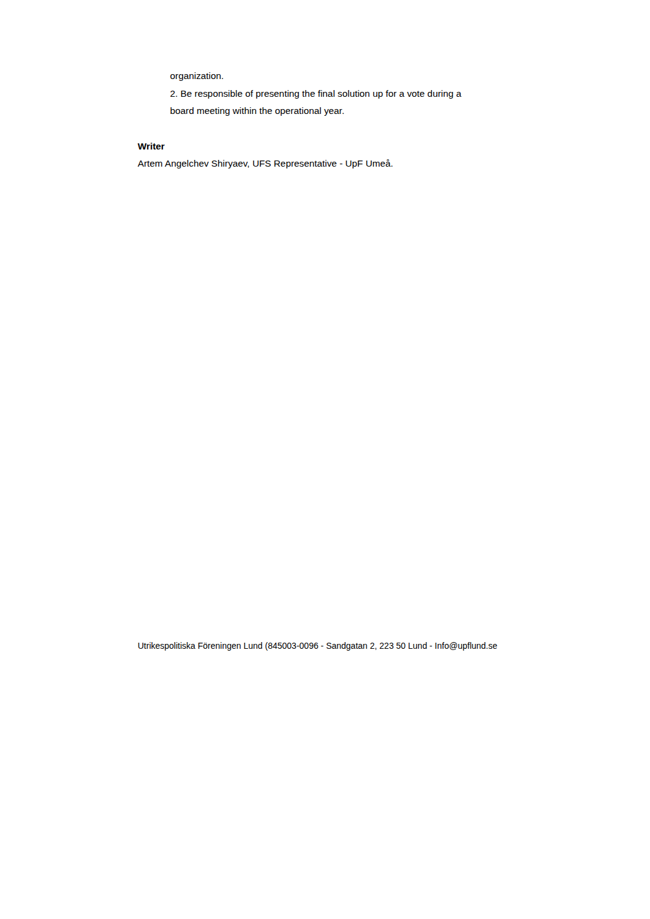organization.
2. Be responsible of presenting the final solution up for a vote during a
board meeting within the operational year.
Writer
Artem Angelchev Shiryaev, UFS Representative - UpF Umeå.
Utrikespolitiska Föreningen Lund (845003-0096 - Sandgatan 2, 223 50 Lund - Info@upflund.se